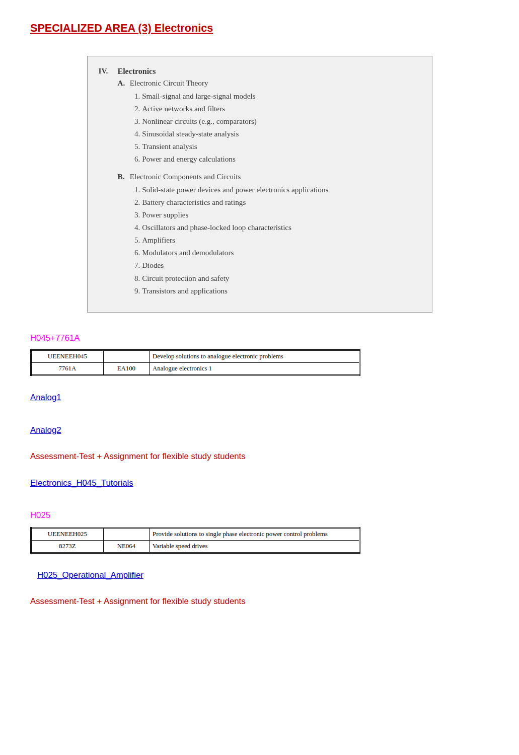SPECIALIZED AREA (3) Electronics
IV. Electronics
A. Electronic Circuit Theory
Small-signal and large-signal models
Active networks and filters
Nonlinear circuits (e.g., comparators)
Sinusoidal steady-state analysis
Transient analysis
Power and energy calculations
B. Electronic Components and Circuits
Solid-state power devices and power electronics applications
Battery characteristics and ratings
Power supplies
Oscillators and phase-locked loop characteristics
Amplifiers
Modulators and demodulators
Diodes
Circuit protection and safety
Transistors and applications
H045+7761A
| UEENEEH045 | | Develop solutions to analogue electronic problems |
| 7761A | EA100 | Analogue electronics 1 |
Analog1
Analog2
Assessment-Test + Assignment for flexible study students
Electronics_H045_Tutorials
H025
| UEENEEH025 | | Provide solutions to single phase electronic power control problems |
| 8273Z | NE064 | Variable speed drives |
H025_Operational_Amplifier
Assessment-Test + Assignment for flexible study students